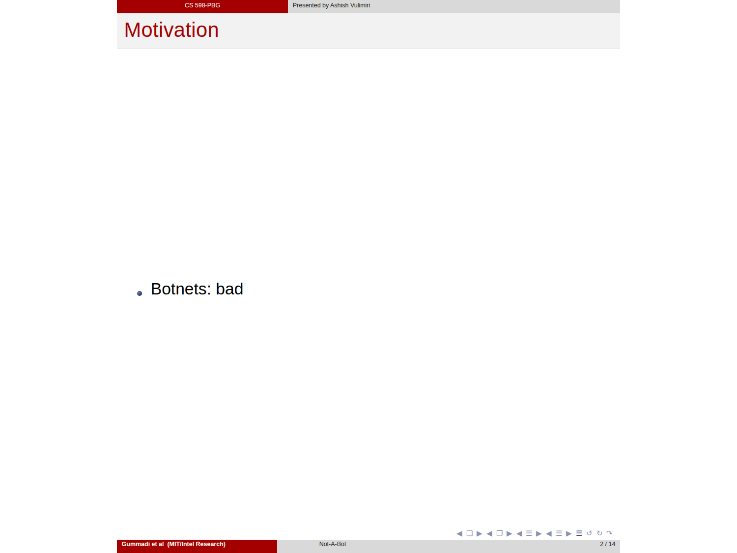CS 598-PBG
Presented by Ashish Vulimiri
Motivation
Botnets: bad
◀ ❑ ▶ ◀ ❐ ▶ ◀ ☰ ▶ ◀ ☰ ▶ ☰ ↺ ↻ ↷
Gummadi et al (MIT/Intel Research)
Not-A-Bot
2 / 14